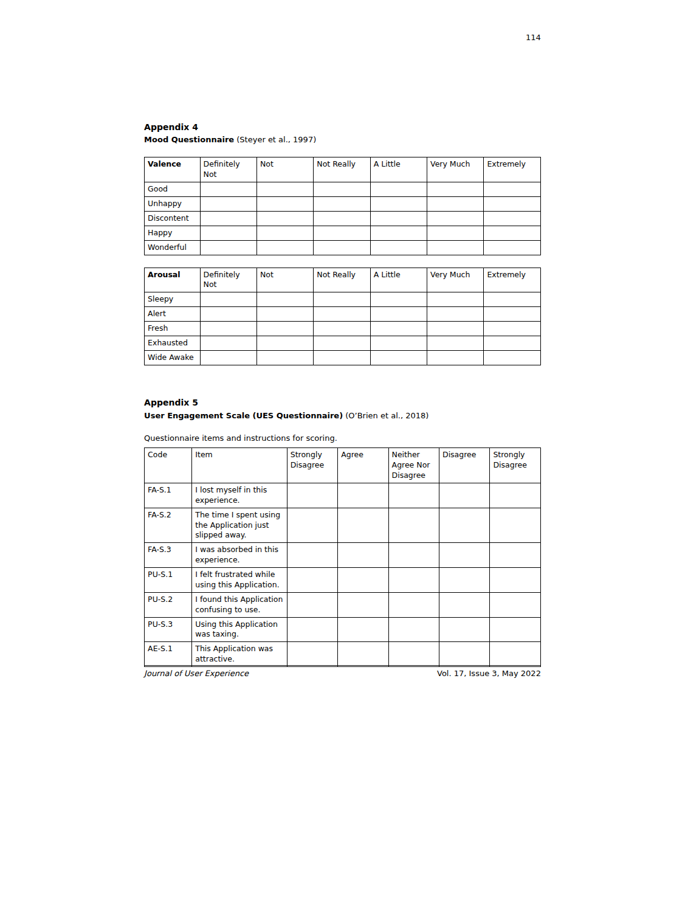114
Appendix 4
Mood Questionnaire (Steyer et al., 1997)
| Valence | Definitely Not | Not | Not Really | A Little | Very Much | Extremely |
| --- | --- | --- | --- | --- | --- | --- |
| Good | | | | | | |
| Unhappy | | | | | | |
| Discontent | | | | | | |
| Happy | | | | | | |
| Wonderful | | | | | | |
| Arousal | Definitely Not | Not | Not Really | A Little | Very Much | Extremely |
| --- | --- | --- | --- | --- | --- | --- |
| Sleepy | | | | | | |
| Alert | | | | | | |
| Fresh | | | | | | |
| Exhausted | | | | | | |
| Wide Awake | | | | | | |
Appendix 5
User Engagement Scale (UES Questionnaire) (O’Brien et al., 2018)
Questionnaire items and instructions for scoring.
| Code | Item | Strongly Disagree | Agree | Neither Agree Nor Disagree | Disagree | Strongly Disagree |
| --- | --- | --- | --- | --- | --- | --- |
| FA-S.1 | I lost myself in this experience. | | | | | |
| FA-S.2 | The time I spent using the Application just slipped away. | | | | | |
| FA-S.3 | I was absorbed in this experience. | | | | | |
| PU-S.1 | I felt frustrated while using this Application. | | | | | |
| PU-S.2 | I found this Application confusing to use. | | | | | |
| PU-S.3 | Using this Application was taxing. | | | | | |
| AE-S.1 | This Application was attractive. | | | | | |
Journal of User Experience Vol. 17, Issue 3, May 2022